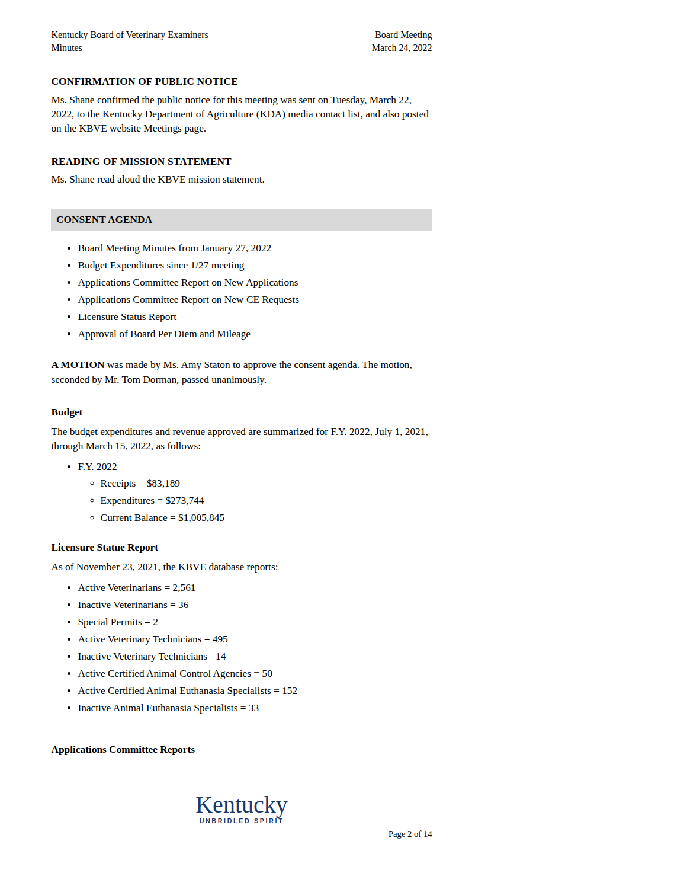Kentucky Board of Veterinary Examiners
Minutes
Board Meeting
March 24, 2022
CONFIRMATION OF PUBLIC NOTICE
Ms. Shane confirmed the public notice for this meeting was sent on Tuesday, March 22, 2022, to the Kentucky Department of Agriculture (KDA) media contact list, and also posted on the KBVE website Meetings page.
READING OF MISSION STATEMENT
Ms. Shane read aloud the KBVE mission statement.
CONSENT AGENDA
Board Meeting Minutes from January 27, 2022
Budget Expenditures since 1/27 meeting
Applications Committee Report on New Applications
Applications Committee Report on New CE Requests
Licensure Status Report
Approval of Board Per Diem and Mileage
A MOTION was made by Ms. Amy Staton to approve the consent agenda. The motion, seconded by Mr. Tom Dorman, passed unanimously.
Budget
The budget expenditures and revenue approved are summarized for F.Y. 2022, July 1, 2021, through March 15, 2022, as follows:
F.Y. 2022 –
Receipts = $83,189
Expenditures = $273,744
Current Balance = $1,005,845
Licensure Statue Report
As of November 23, 2021, the KBVE database reports:
Active Veterinarians = 2,561
Inactive Veterinarians = 36
Special Permits = 2
Active Veterinary Technicians = 495
Inactive Veterinary Technicians =14
Active Certified Animal Control Agencies = 50
Active Certified Animal Euthanasia Specialists = 152
Inactive Animal Euthanasia Specialists = 33
Applications Committee Reports
Kentucky
UNBRIDLED SPIRIT
Page 2 of 14